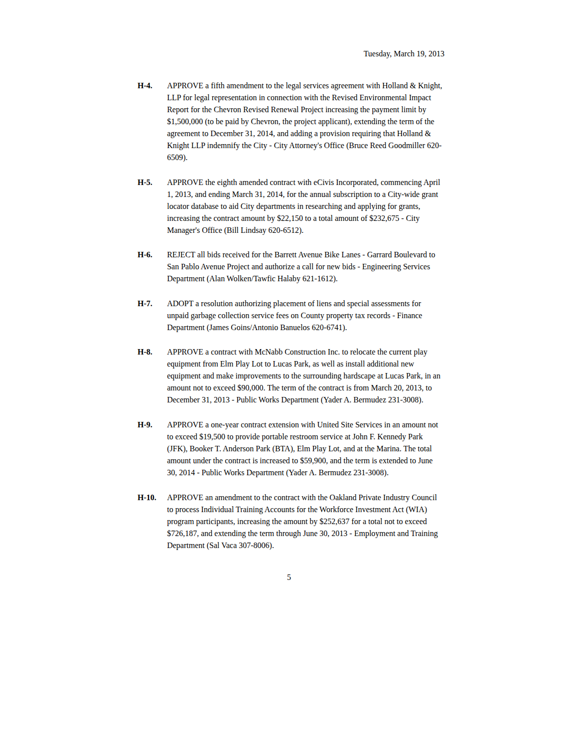Tuesday, March 19, 2013
H-4.
APPROVE a fifth amendment to the legal services agreement with Holland & Knight, LLP for legal representation in connection with the Revised Environmental Impact Report for the Chevron Revised Renewal Project increasing the payment limit by $1,500,000 (to be paid by Chevron, the project applicant), extending the term of the agreement to December 31, 2014, and adding a provision requiring that Holland & Knight LLP indemnify the City - City Attorney's Office (Bruce Reed Goodmiller 620-6509).
H-5.
APPROVE the eighth amended contract with eCivis Incorporated, commencing April 1, 2013, and ending March 31, 2014, for the annual subscription to a City-wide grant locator database to aid City departments in researching and applying for grants, increasing the contract amount by $22,150 to a total amount of $232,675 - City Manager's Office (Bill Lindsay 620-6512).
H-6.
REJECT all bids received for the Barrett Avenue Bike Lanes - Garrard Boulevard to San Pablo Avenue Project and authorize a call for new bids - Engineering Services Department (Alan Wolken/Tawfic Halaby 621-1612).
H-7.
ADOPT a resolution authorizing placement of liens and special assessments for unpaid garbage collection service fees on County property tax records - Finance Department (James Goins/Antonio Banuelos 620-6741).
H-8.
APPROVE a contract with McNabb Construction Inc. to relocate the current play equipment from Elm Play Lot to Lucas Park, as well as install additional new equipment and make improvements to the surrounding hardscape at Lucas Park, in an amount not to exceed $90,000. The term of the contract is from March 20, 2013, to December 31, 2013 - Public Works Department (Yader A. Bermudez 231-3008).
H-9.
APPROVE a one-year contract extension with United Site Services in an amount not to exceed $19,500 to provide portable restroom service at John F. Kennedy Park (JFK), Booker T. Anderson Park (BTA), Elm Play Lot, and at the Marina. The total amount under the contract is increased to $59,900, and the term is extended to June 30, 2014 - Public Works Department (Yader A. Bermudez 231-3008).
H-10.
APPROVE an amendment to the contract with the Oakland Private Industry Council to process Individual Training Accounts for the Workforce Investment Act (WIA) program participants, increasing the amount by $252,637 for a total not to exceed $726,187, and extending the term through June 30, 2013 - Employment and Training Department (Sal Vaca 307-8006).
5